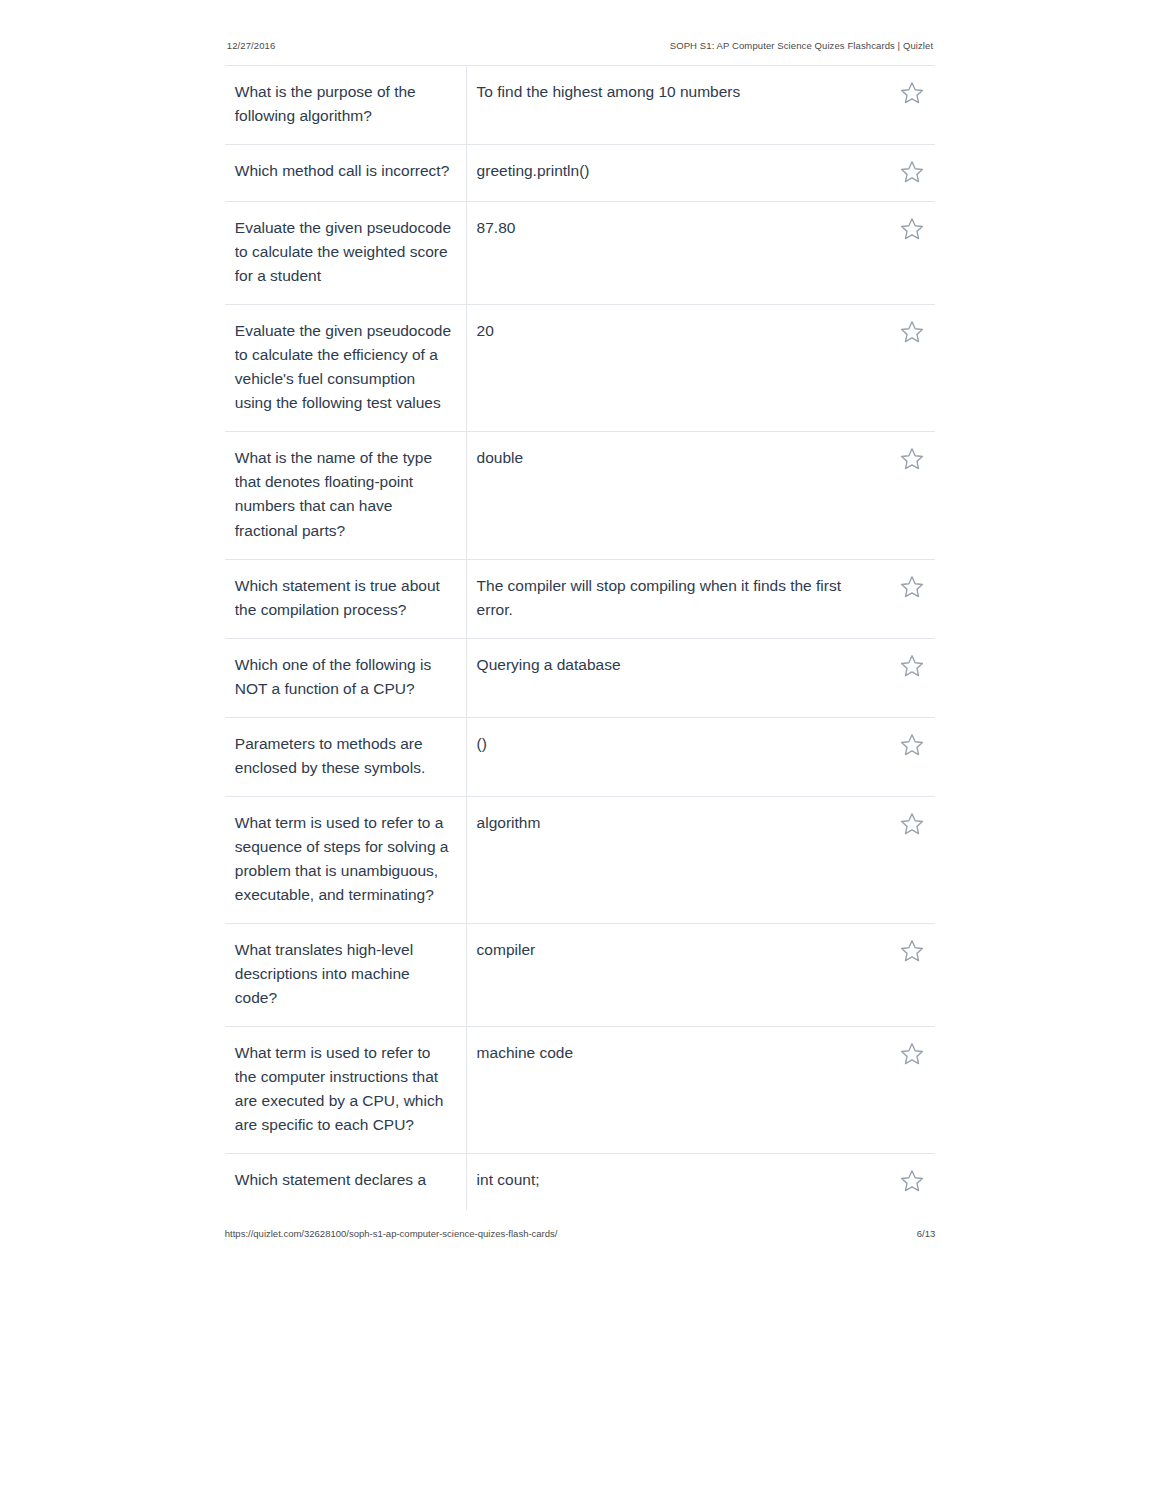12/27/2016 SOPH S1: AP Computer Science Quizes Flashcards | Quizlet
| What is the purpose of the following algorithm? | To find the highest among 10 numbers | |
| Which method call is incorrect? | greeting.println() | |
| Evaluate the given pseudocode to calculate the weighted score for a student | 87.80 | |
| Evaluate the given pseudocode to calculate the efficiency of a vehicle's fuel consumption using the following test values | 20 | |
| What is the name of the type that denotes floating-point numbers that can have fractional parts? | double | |
| Which statement is true about the compilation process? | The compiler will stop compiling when it finds the first error. | |
| Which one of the following is NOT a function of a CPU? | Querying a database | |
| Parameters to methods are enclosed by these symbols. | () | |
| What term is used to refer to a sequence of steps for solving a problem that is unambiguous, executable, and terminating? | algorithm | |
| What translates high-level descriptions into machine code? | compiler | |
| What term is used to refer to the computer instructions that are executed by a CPU, which are specific to each CPU? | machine code | |
| Which statement declares a | int count; | |
https://quizlet.com/32628100/soph-s1-ap-computer-science-quizes-flash-cards/ 6/13